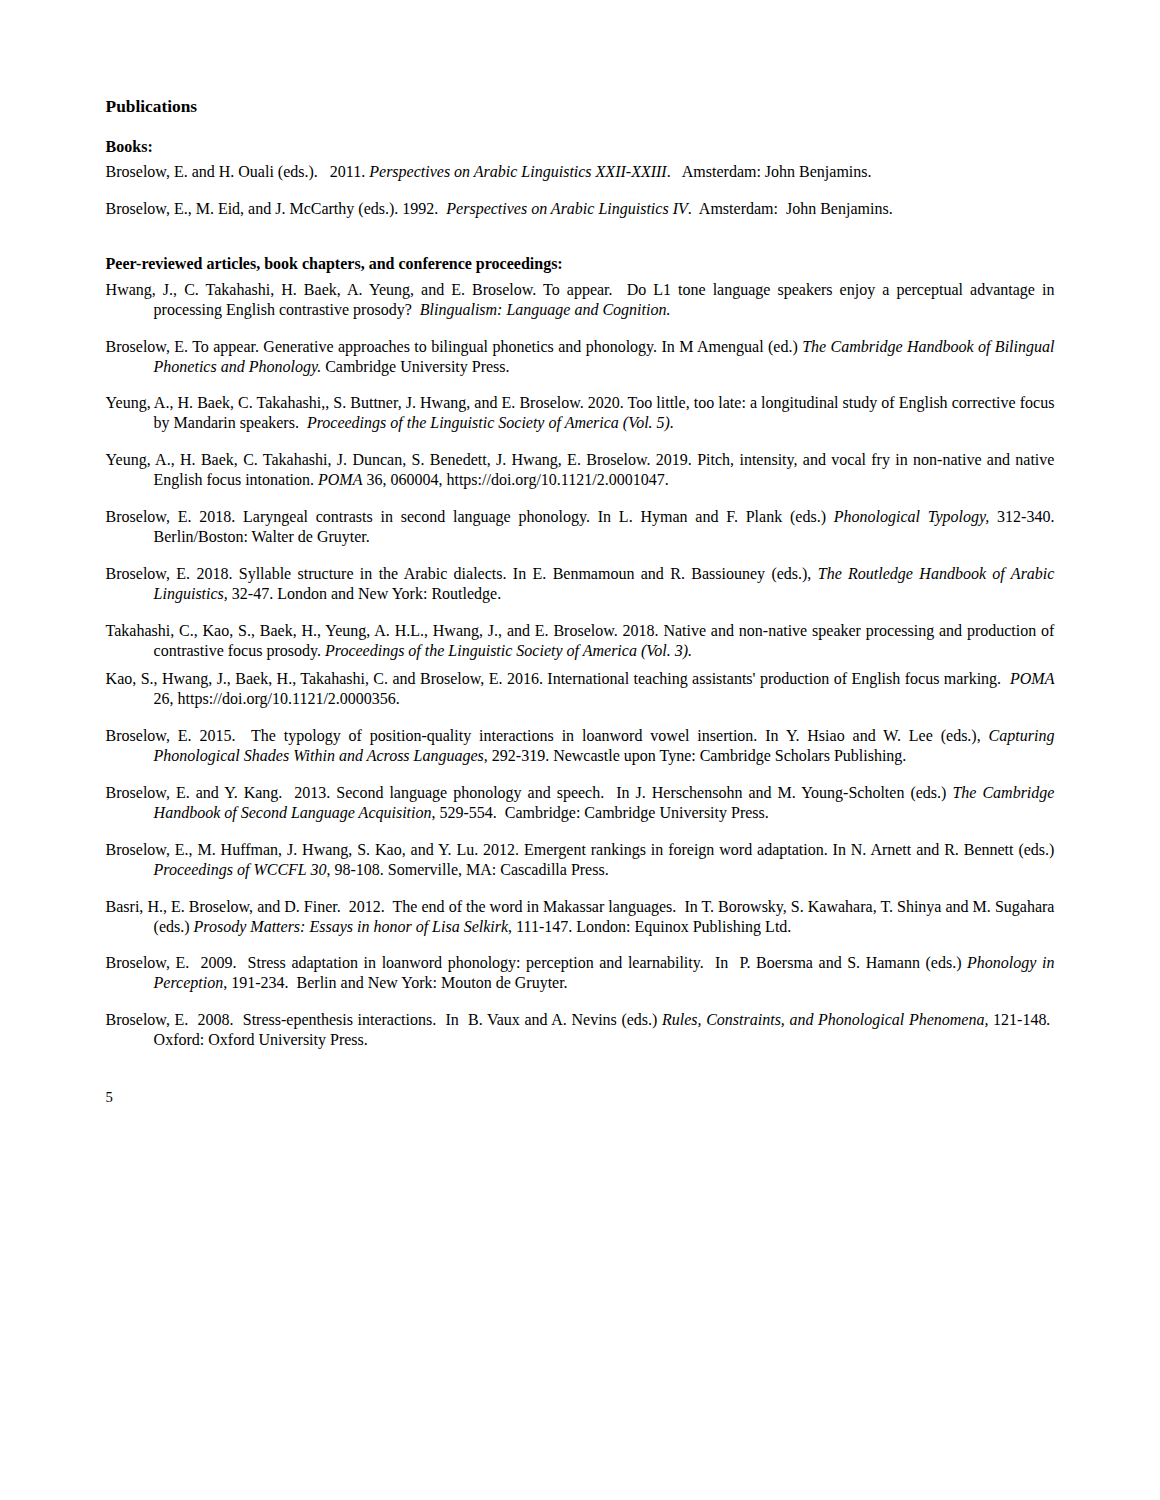Publications
Books:
Broselow, E. and H. Ouali (eds.). 2011. Perspectives on Arabic Linguistics XXII-XXIII. Amsterdam: John Benjamins.
Broselow, E., M. Eid, and J. McCarthy (eds.). 1992. Perspectives on Arabic Linguistics IV. Amsterdam: John Benjamins.
Peer-reviewed articles, book chapters, and conference proceedings:
Hwang, J., C. Takahashi, H. Baek, A. Yeung, and E. Broselow. To appear. Do L1 tone language speakers enjoy a perceptual advantage in processing English contrastive prosody? Blingualism: Language and Cognition.
Broselow, E. To appear. Generative approaches to bilingual phonetics and phonology. In M Amengual (ed.) The Cambridge Handbook of Bilingual Phonetics and Phonology. Cambridge University Press.
Yeung, A., H. Baek, C. Takahashi,, S. Buttner, J. Hwang, and E. Broselow. 2020. Too little, too late: a longitudinal study of English corrective focus by Mandarin speakers. Proceedings of the Linguistic Society of America (Vol. 5).
Yeung, A., H. Baek, C. Takahashi, J. Duncan, S. Benedett, J. Hwang, E. Broselow. 2019. Pitch, intensity, and vocal fry in non-native and native English focus intonation. POMA 36, 060004, https://doi.org/10.1121/2.0001047.
Broselow, E. 2018. Laryngeal contrasts in second language phonology. In L. Hyman and F. Plank (eds.) Phonological Typology, 312-340. Berlin/Boston: Walter de Gruyter.
Broselow, E. 2018. Syllable structure in the Arabic dialects. In E. Benmamoun and R. Bassiouney (eds.), The Routledge Handbook of Arabic Linguistics, 32-47. London and New York: Routledge.
Takahashi, C., Kao, S., Baek, H., Yeung, A. H.L., Hwang, J., and E. Broselow. 2018. Native and non-native speaker processing and production of contrastive focus prosody. Proceedings of the Linguistic Society of America (Vol. 3).
Kao, S., Hwang, J., Baek, H., Takahashi, C. and Broselow, E. 2016. International teaching assistants' production of English focus marking. POMA 26, https://doi.org/10.1121/2.0000356.
Broselow, E. 2015. The typology of position-quality interactions in loanword vowel insertion. In Y. Hsiao and W. Lee (eds.), Capturing Phonological Shades Within and Across Languages, 292-319. Newcastle upon Tyne: Cambridge Scholars Publishing.
Broselow, E. and Y. Kang. 2013. Second language phonology and speech. In J. Herschensohn and M. Young-Scholten (eds.) The Cambridge Handbook of Second Language Acquisition, 529-554. Cambridge: Cambridge University Press.
Broselow, E., M. Huffman, J. Hwang, S. Kao, and Y. Lu. 2012. Emergent rankings in foreign word adaptation. In N. Arnett and R. Bennett (eds.) Proceedings of WCCFL 30, 98-108. Somerville, MA: Cascadilla Press.
Basri, H., E. Broselow, and D. Finer. 2012. The end of the word in Makassar languages. In T. Borowsky, S. Kawahara, T. Shinya and M. Sugahara (eds.) Prosody Matters: Essays in honor of Lisa Selkirk, 111-147. London: Equinox Publishing Ltd.
Broselow, E. 2009. Stress adaptation in loanword phonology: perception and learnability. In P. Boersma and S. Hamann (eds.) Phonology in Perception, 191-234. Berlin and New York: Mouton de Gruyter.
Broselow, E. 2008. Stress-epenthesis interactions. In B. Vaux and A. Nevins (eds.) Rules, Constraints, and Phonological Phenomena, 121-148. Oxford: Oxford University Press.
5